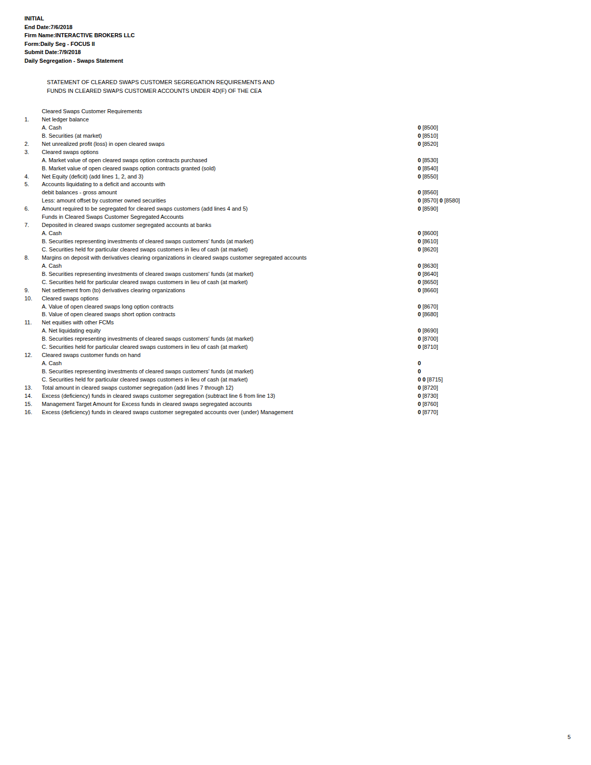INITIAL
End Date:7/6/2018
Firm Name:INTERACTIVE BROKERS LLC
Form:Daily Seg - FOCUS II
Submit Date:7/9/2018
Daily Segregation - Swaps Statement
STATEMENT OF CLEARED SWAPS CUSTOMER SEGREGATION REQUIREMENTS AND
FUNDS IN CLEARED SWAPS CUSTOMER ACCOUNTS UNDER 4D(F) OF THE CEA
| | Cleared Swaps Customer Requirements | |
| 1. | Net ledger balance | |
| | A. Cash | 0 [8500] |
| | B. Securities (at market) | 0 [8510] |
| 2. | Net unrealized profit (loss) in open cleared swaps | 0 [8520] |
| 3. | Cleared swaps options | |
| | A. Market value of open cleared swaps option contracts purchased | 0 [8530] |
| | B. Market value of open cleared swaps option contracts granted (sold) | 0 [8540] |
| 4. | Net Equity (deficit) (add lines 1, 2, and 3) | 0 [8550] |
| 5. | Accounts liquidating to a deficit and accounts with | |
| | debit balances - gross amount | 0 [8560] |
| | Less: amount offset by customer owned securities | 0 [8570] 0 [8580] |
| 6. | Amount required to be segregated for cleared swaps customers (add lines 4 and 5) | 0 [8590] |
| | Funds in Cleared Swaps Customer Segregated Accounts | |
| 7. | Deposited in cleared swaps customer segregated accounts at banks | |
| | A. Cash | 0 [8600] |
| | B. Securities representing investments of cleared swaps customers' funds (at market) | 0 [8610] |
| | C. Securities held for particular cleared swaps customers in lieu of cash (at market) | 0 [8620] |
| 8. | Margins on deposit with derivatives clearing organizations in cleared swaps customer segregated accounts | |
| | A. Cash | 0 [8630] |
| | B. Securities representing investments of cleared swaps customers' funds (at market) | 0 [8640] |
| | C. Securities held for particular cleared swaps customers in lieu of cash (at market) | 0 [8650] |
| 9. | Net settlement from (to) derivatives clearing organizations | 0 [8660] |
| 10. | Cleared swaps options | |
| | A. Value of open cleared swaps long option contracts | 0 [8670] |
| | B. Value of open cleared swaps short option contracts | 0 [8680] |
| 11. | Net equities with other FCMs | |
| | A. Net liquidating equity | 0 [8690] |
| | B. Securities representing investments of cleared swaps customers' funds (at market) | 0 [8700] |
| | C. Securities held for particular cleared swaps customers in lieu of cash (at market) | 0 [8710] |
| 12. | Cleared swaps customer funds on hand | |
| | A. Cash | 0 |
| | B. Securities representing investments of cleared swaps customers' funds (at market) | 0 |
| | C. Securities held for particular cleared swaps customers in lieu of cash (at market) | 0 0 [8715] |
| 13. | Total amount in cleared swaps customer segregation (add lines 7 through 12) | 0 [8720] |
| 14. | Excess (deficiency) funds in cleared swaps customer segregation (subtract line 6 from line 13) | 0 [8730] |
| 15. | Management Target Amount for Excess funds in cleared swaps segregated accounts | 0 [8760] |
| 16. | Excess (deficiency) funds in cleared swaps customer segregated accounts over (under) Management | 0 [8770] |
5